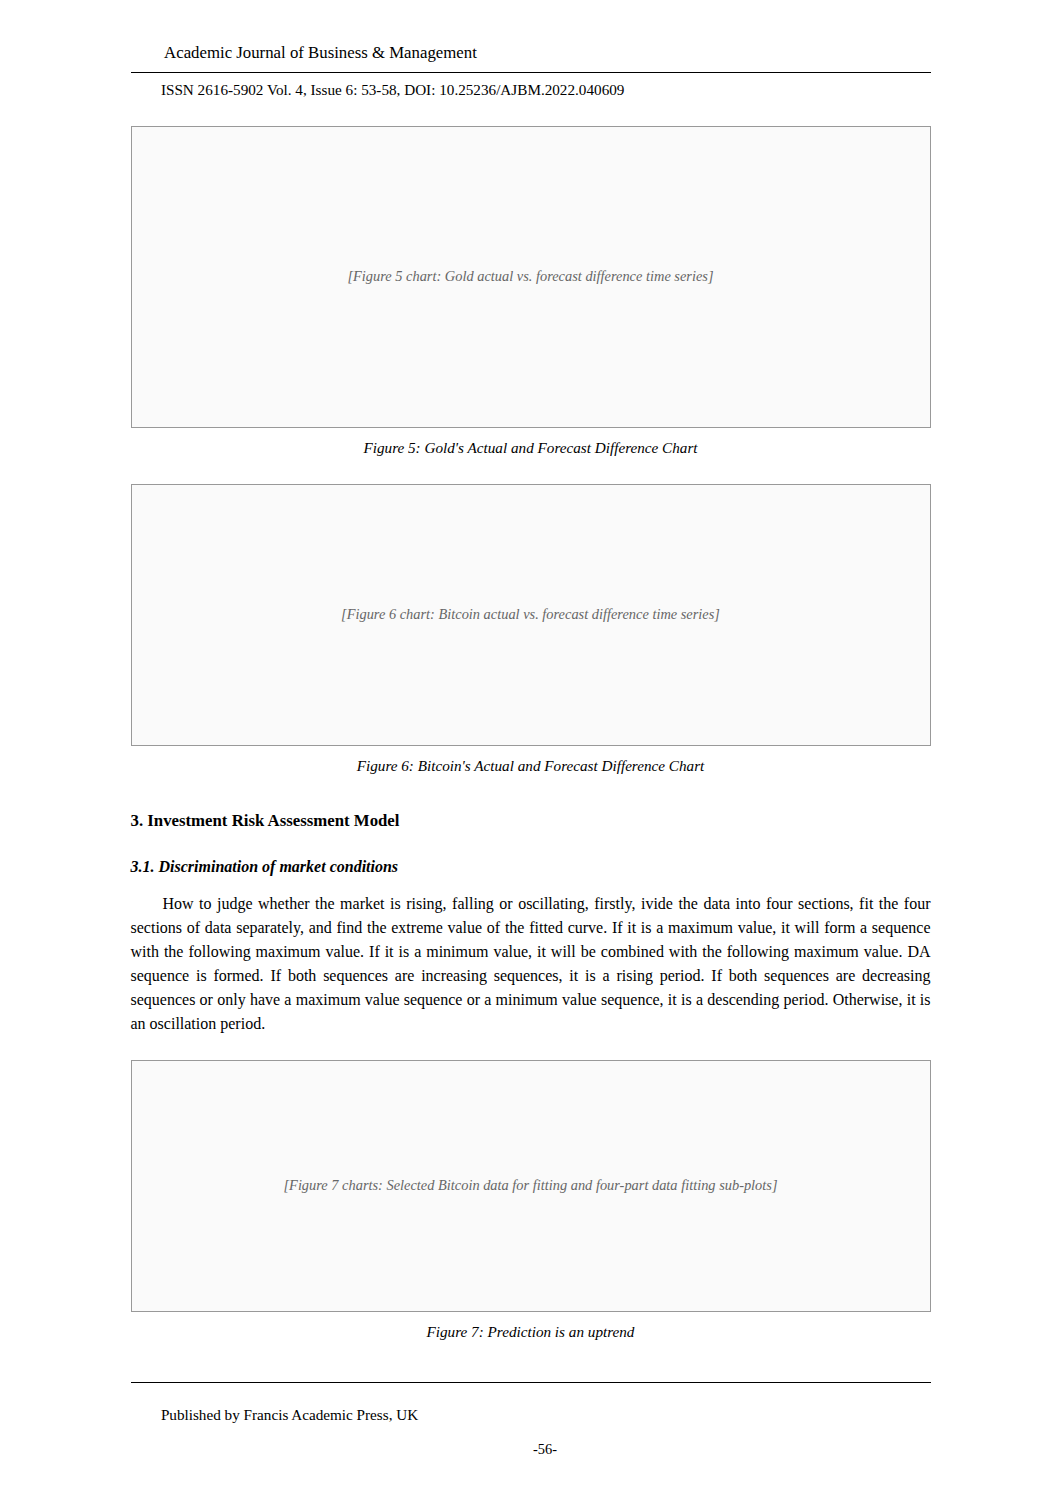Academic Journal of Business & Management
ISSN 2616-5902 Vol. 4, Issue 6: 53-58, DOI: 10.25236/AJBM.2022.040609
[Figure 5 chart: Gold actual vs. forecast difference time series]
Figure 5: Gold's Actual and Forecast Difference Chart
[Figure 6 chart: Bitcoin actual vs. forecast difference time series]
Figure 6: Bitcoin's Actual and Forecast Difference Chart
3. Investment Risk Assessment Model
3.1. Discrimination of market conditions
How to judge whether the market is rising, falling or oscillating, firstly, ivide the data into four sections, fit the four sections of data separately, and find the extreme value of the fitted curve. If it is a maximum value, it will form a sequence with the following maximum value. If it is a minimum value, it will be combined with the following maximum value. DA sequence is formed. If both sequences are increasing sequences, it is a rising period. If both sequences are decreasing sequences or only have a maximum value sequence or a minimum value sequence, it is a descending period. Otherwise, it is an oscillation period.
[Figure 7 charts: Selected Bitcoin data for fitting and four-part data fitting sub-plots]
Figure 7: Prediction is an uptrend
Published by Francis Academic Press, UK
-56-